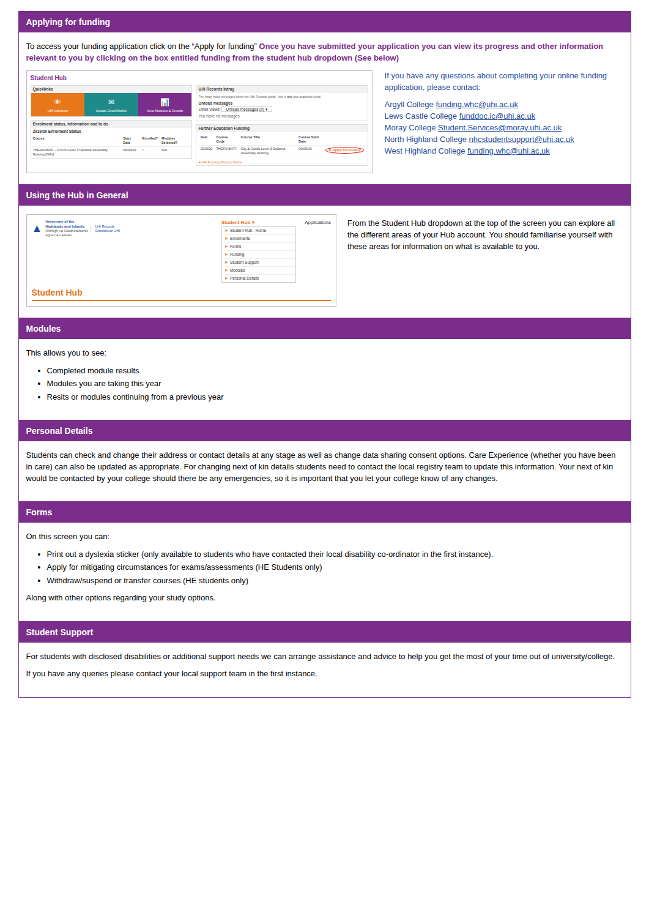Applying for funding
To access your funding application click on the “Apply for funding” Once you have submitted your application you can view its progress and other information relevant to you by clicking on the box entitled funding from the student hub dropdown (See below)
Student Hub
Quicklinks
👁UHI Induction
✉Update Email/Mobile
📊View Modules & Results
Enrolment status, information and to do
2019/20 Enrolment Status
| Course | Start Date | Enrolled? | Modules Selected? |
| --- | --- | --- | --- |
| THERVI3NTF – RCVS Level 3 Diploma Veterinary Nursing (GA1) | 09/09/19 | ○ | N/A |
UHI Records Intray
The intray holds messages within the UHI Records portal - this is not your academic email
Unread messages
Other views: Unread messages (0) ▾
You have no messages
Further Education Funding
| Year | Course Code | Course Title | Course Start Date | |
| --- | --- | --- | --- | --- |
| 2019/20 | THERVI3NTF | City & Guilds Level 3 Diploma Veterinary Nursing | 09/09/19 | ➤ Apply for funding |
➤ FE Funding Privacy Notice
If you have any questions about completing your online funding application, please contact:
Argyll College funding.whc@uhi.ac.uk
Lews Castle College funddoc.ic@uhi.ac.uk
Moray College Student.Services@moray.uhi.ac.uk
North Highland College nhcstudentsupport@uhi.ac.uk
West Highland College funding.whc@uhi.ac.uk
Using the Hub in General
▲ University of the
Highlands and Islands
Oilthigh na Gàidhealtachd
agus nan Eilean UHI Records
Clàraidhean UHI
Student Hub ▾
➤Student Hub - Home
➤Enrolments
➤Forms
➤Funding
➤Student Support
➤Modules
➤Personal Details
Applications
Student Hub
From the Student Hub dropdown at the top of the screen you can explore all the different areas of your Hub account. You should familiarise yourself with these areas for information on what is available to you.
Modules
This allows you to see:
Completed module results
Modules you are taking this year
Resits or modules continuing from a previous year
Personal Details
Students can check and change their address or contact details at any stage as well as change data sharing consent options. Care Experience (whether you have been in care) can also be updated as appropriate. For changing next of kin details students need to contact the local registry team to update this information. Your next of kin would be contacted by your college should there be any emergencies, so it is important that you let your college know of any changes.
Forms
On this screen you can:
Print out a dyslexia sticker (only available to students who have contacted their local disability co-ordinator in the first instance).
Apply for mitigating circumstances for exams/assessments (HE Students only)
Withdraw/suspend or transfer courses (HE students only)
Along with other options regarding your study options.
Student Support
For students with disclosed disabilities or additional support needs we can arrange assistance and advice to help you get the most of your time out of university/college.
If you have any queries please contact your local support team in the first instance.